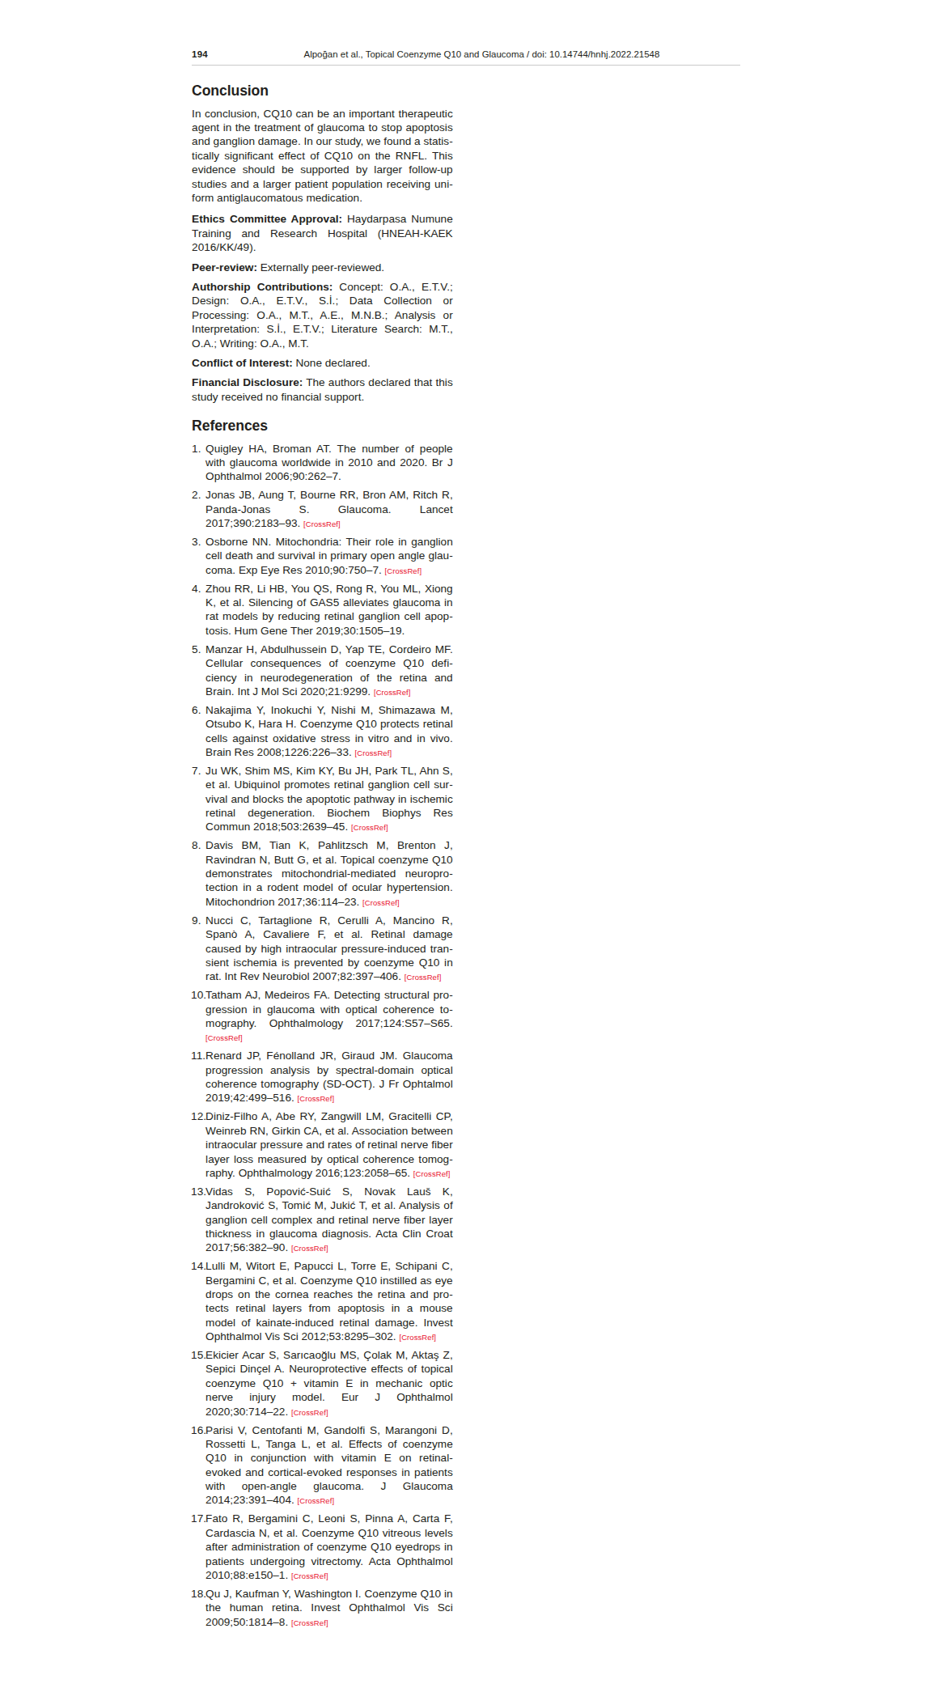194 Alpoğan et al., Topical Coenzyme Q10 and Glaucoma / doi: 10.14744/hnhj.2022.21548
Conclusion
In conclusion, CQ10 can be an important therapeutic agent in the treatment of glaucoma to stop apoptosis and ganglion damage. In our study, we found a statistically significant effect of CQ10 on the RNFL. This evidence should be supported by larger follow-up studies and a larger patient population receiving uniform antiglaucomatous medication.
Ethics Committee Approval: Haydarpasa Numune Training and Research Hospital (HNEAH-KAEK 2016/KK/49).
Peer-review: Externally peer-reviewed.
Authorship Contributions: Concept: O.A., E.T.V.; Design: O.A., E.T.V., S.İ.; Data Collection or Processing: O.A., M.T., A.E., M.N.B.; Analysis or Interpretation: S.İ., E.T.V.; Literature Search: M.T., O.A.; Writing: O.A., M.T.
Conflict of Interest: None declared.
Financial Disclosure: The authors declared that this study received no financial support.
References
Quigley HA, Broman AT. The number of people with glaucoma worldwide in 2010 and 2020. Br J Ophthalmol 2006;90:262–7.
Jonas JB, Aung T, Bourne RR, Bron AM, Ritch R, Panda-Jonas S. Glaucoma. Lancet 2017;390:2183–93. [CrossRef]
Osborne NN. Mitochondria: Their role in ganglion cell death and survival in primary open angle glaucoma. Exp Eye Res 2010;90:750–7. [CrossRef]
Zhou RR, Li HB, You QS, Rong R, You ML, Xiong K, et al. Silencing of GAS5 alleviates glaucoma in rat models by reducing retinal ganglion cell apoptosis. Hum Gene Ther 2019;30:1505–19.
Manzar H, Abdulhussein D, Yap TE, Cordeiro MF. Cellular consequences of coenzyme Q10 deficiency in neurodegeneration of the retina and Brain. Int J Mol Sci 2020;21:9299. [CrossRef]
Nakajima Y, Inokuchi Y, Nishi M, Shimazawa M, Otsubo K, Hara H. Coenzyme Q10 protects retinal cells against oxidative stress in vitro and in vivo. Brain Res 2008;1226:226–33. [CrossRef]
Ju WK, Shim MS, Kim KY, Bu JH, Park TL, Ahn S, et al. Ubiquinol promotes retinal ganglion cell survival and blocks the apoptotic pathway in ischemic retinal degeneration. Biochem Biophys Res Commun 2018;503:2639–45. [CrossRef]
Davis BM, Tian K, Pahlitzsch M, Brenton J, Ravindran N, Butt G, et al. Topical coenzyme Q10 demonstrates mitochondrial-mediated neuroprotection in a rodent model of ocular hypertension. Mitochondrion 2017;36:114–23. [CrossRef]
Nucci C, Tartaglione R, Cerulli A, Mancino R, Spanò A, Cavaliere F, et al. Retinal damage caused by high intraocular pressure-induced transient ischemia is prevented by coenzyme Q10 in rat. Int Rev Neurobiol 2007;82:397–406. [CrossRef]
Tatham AJ, Medeiros FA. Detecting structural progression in glaucoma with optical coherence tomography. Ophthalmology 2017;124:S57–S65. [CrossRef]
Renard JP, Fénolland JR, Giraud JM. Glaucoma progression analysis by spectral-domain optical coherence tomography (SD-OCT). J Fr Ophtalmol 2019;42:499–516. [CrossRef]
Diniz-Filho A, Abe RY, Zangwill LM, Gracitelli CP, Weinreb RN, Girkin CA, et al. Association between intraocular pressure and rates of retinal nerve fiber layer loss measured by optical coherence tomography. Ophthalmology 2016;123:2058–65. [CrossRef]
Vidas S, Popović-Suić S, Novak Lauš K, Jandroković S, Tomić M, Jukić T, et al. Analysis of ganglion cell complex and retinal nerve fiber layer thickness in glaucoma diagnosis. Acta Clin Croat 2017;56:382–90. [CrossRef]
Lulli M, Witort E, Papucci L, Torre E, Schipani C, Bergamini C, et al. Coenzyme Q10 instilled as eye drops on the cornea reaches the retina and protects retinal layers from apoptosis in a mouse model of kainate-induced retinal damage. Invest Ophthalmol Vis Sci 2012;53:8295–302. [CrossRef]
Ekicier Acar S, Sarıcaoğlu MS, Çolak M, Aktaş Z, Sepici Dinçel A. Neuroprotective effects of topical coenzyme Q10 + vitamin E in mechanic optic nerve injury model. Eur J Ophthalmol 2020;30:714–22. [CrossRef]
Parisi V, Centofanti M, Gandolfi S, Marangoni D, Rossetti L, Tanga L, et al. Effects of coenzyme Q10 in conjunction with vitamin E on retinal-evoked and cortical-evoked responses in patients with open-angle glaucoma. J Glaucoma 2014;23:391–404. [CrossRef]
Fato R, Bergamini C, Leoni S, Pinna A, Carta F, Cardascia N, et al. Coenzyme Q10 vitreous levels after administration of coenzyme Q10 eyedrops in patients undergoing vitrectomy. Acta Ophthalmol 2010;88:e150–1. [CrossRef]
Qu J, Kaufman Y, Washington I. Coenzyme Q10 in the human retina. Invest Ophthalmol Vis Sci 2009;50:1814–8. [CrossRef]